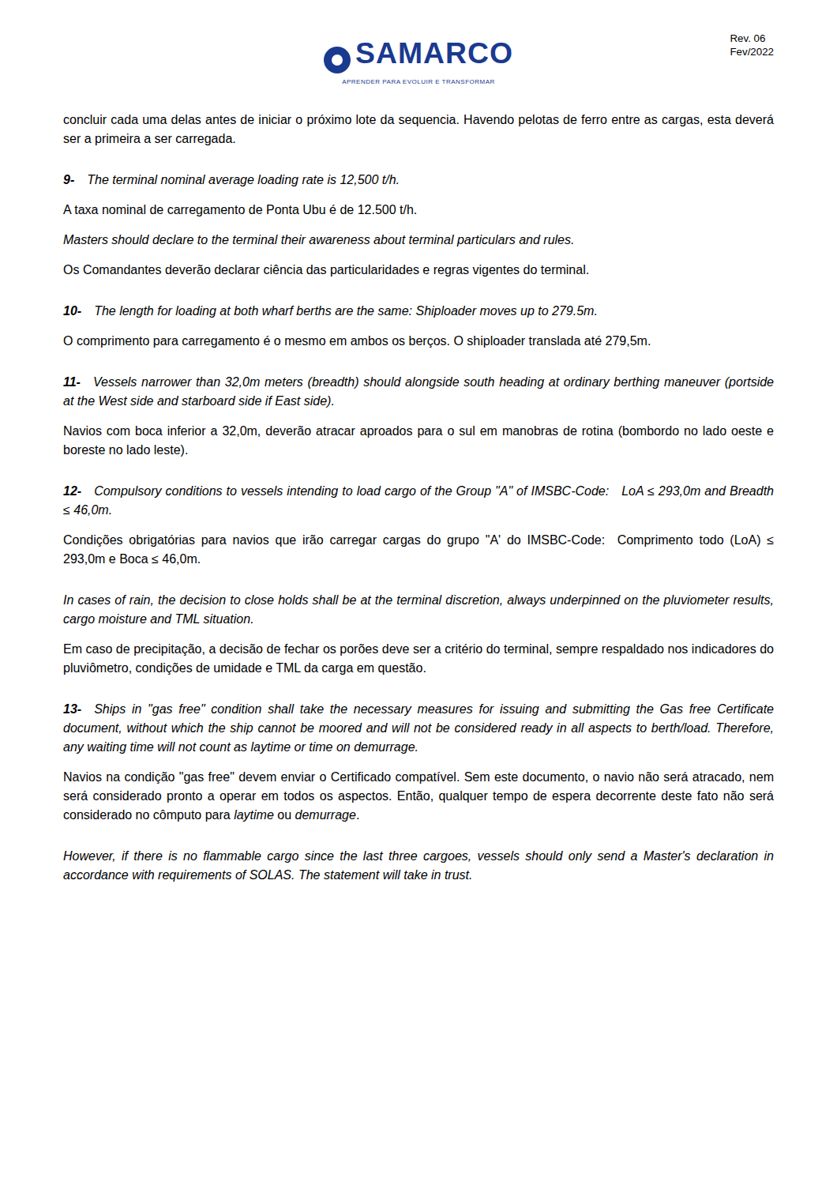SAMARCO
APRENDER PARA EVOLUIR E TRANSFORMAR
Rev. 06
Fev/2022
concluir cada uma delas antes de iniciar o próximo lote da sequencia. Havendo pelotas de ferro entre as cargas, esta deverá ser a primeira a ser carregada.
9- The terminal nominal average loading rate is 12,500 t/h.
A taxa nominal de carregamento de Ponta Ubu é de 12.500 t/h.
Masters should declare to the terminal their awareness about terminal particulars and rules.
Os Comandantes deverão declarar ciência das particularidades e regras vigentes do terminal.
10- The length for loading at both wharf berths are the same: Shiploader moves up to 279.5m.
O comprimento para carregamento é o mesmo em ambos os berços. O shiploader translada até 279,5m.
11- Vessels narrower than 32,0m meters (breadth) should alongside south heading at ordinary berthing maneuver (portside at the West side and starboard side if East side).
Navios com boca inferior a 32,0m, deverão atracar aproados para o sul em manobras de rotina (bombordo no lado oeste e boreste no lado leste).
12- Compulsory conditions to vessels intending to load cargo of the Group "A" of IMSBC-Code: LoA ≤ 293,0m and Breadth ≤ 46,0m.
Condições obrigatórias para navios que irão carregar cargas do grupo "A' do IMSBC-Code: Comprimento todo (LoA) ≤ 293,0m e Boca ≤ 46,0m.
In cases of rain, the decision to close holds shall be at the terminal discretion, always underpinned on the pluviometer results, cargo moisture and TML situation.
Em caso de precipitação, a decisão de fechar os porões deve ser a critério do terminal, sempre respaldado nos indicadores do pluviômetro, condições de umidade e TML da carga em questão.
13- Ships in "gas free" condition shall take the necessary measures for issuing and submitting the Gas free Certificate document, without which the ship cannot be moored and will not be considered ready in all aspects to berth/load. Therefore, any waiting time will not count as laytime or time on demurrage.
Navios na condição "gas free" devem enviar o Certificado compatível. Sem este documento, o navio não será atracado, nem será considerado pronto a operar em todos os aspectos. Então, qualquer tempo de espera decorrente deste fato não será considerado no cômputo para laytime ou demurrage.
However, if there is no flammable cargo since the last three cargoes, vessels should only send a Master's declaration in accordance with requirements of SOLAS. The statement will take in trust.